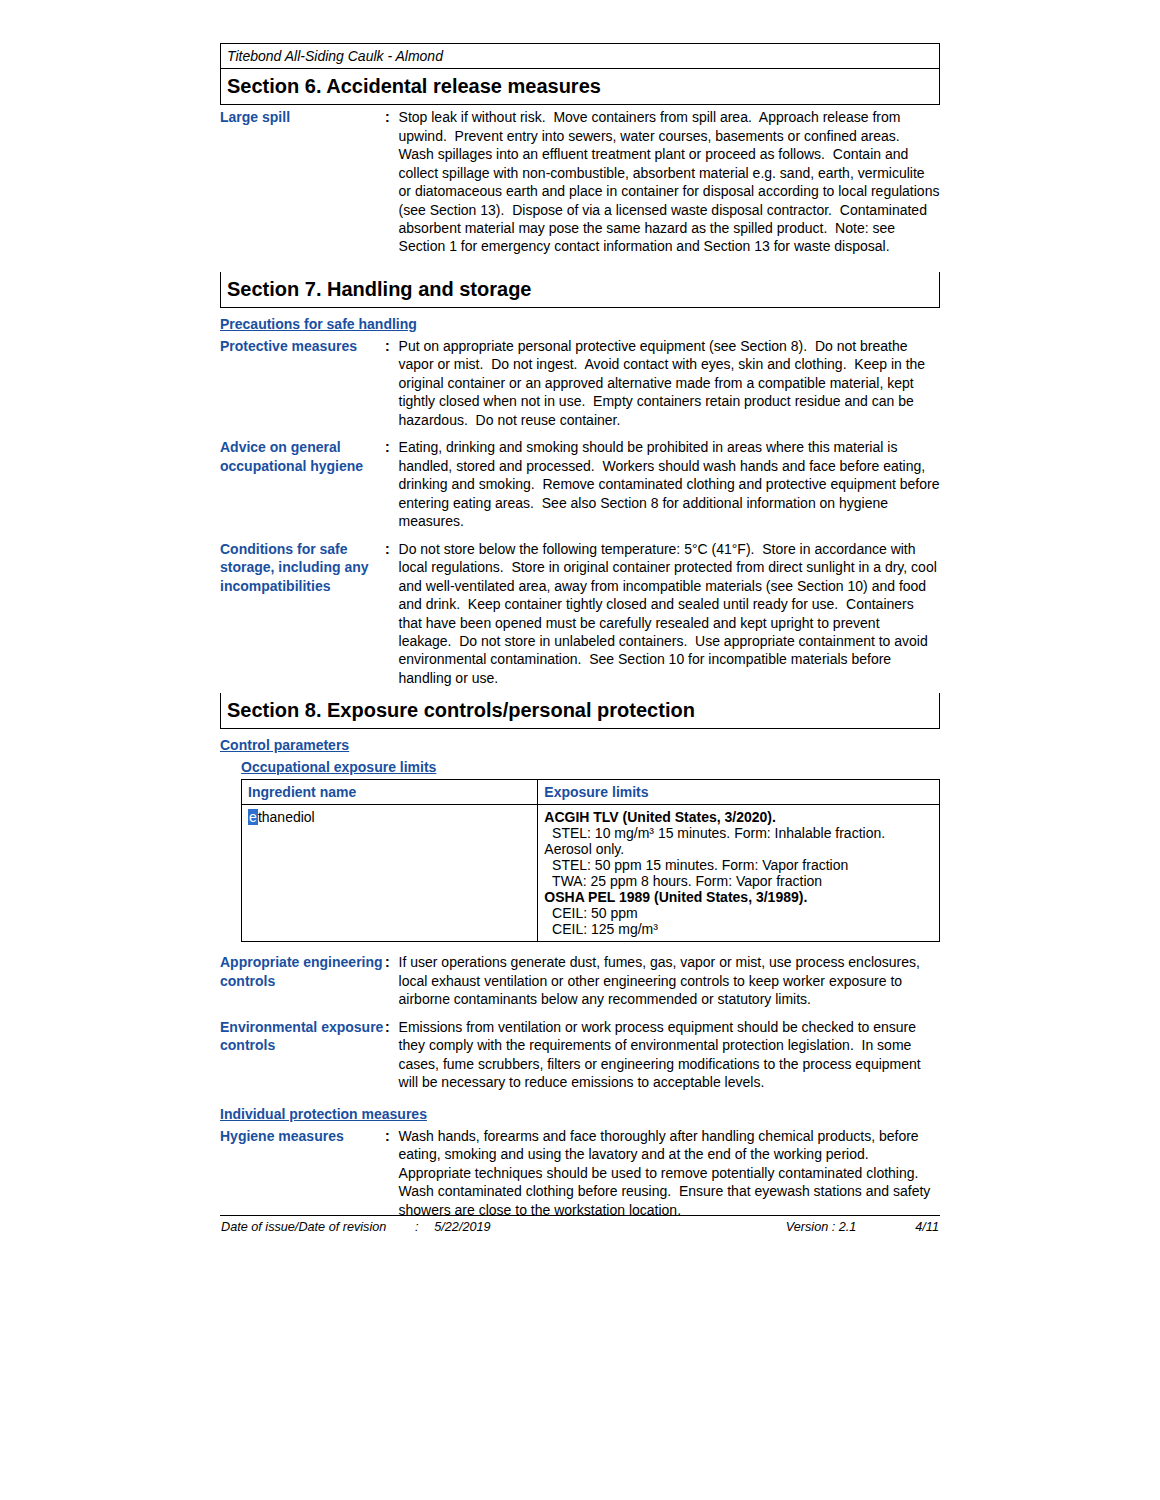Titebond All-Siding Caulk - Almond
Section 6. Accidental release measures
| Large spill | : | Stop leak if without risk. Move containers from spill area. Approach release from upwind. Prevent entry into sewers, water courses, basements or confined areas. Wash spillages into an effluent treatment plant or proceed as follows. Contain and collect spillage with non-combustible, absorbent material e.g. sand, earth, vermiculite or diatomaceous earth and place in container for disposal according to local regulations (see Section 13). Dispose of via a licensed waste disposal contractor. Contaminated absorbent material may pose the same hazard as the spilled product. Note: see Section 1 for emergency contact information and Section 13 for waste disposal. |
Section 7. Handling and storage
Precautions for safe handling
| Protective measures | : | Put on appropriate personal protective equipment (see Section 8). Do not breathe vapor or mist. Do not ingest. Avoid contact with eyes, skin and clothing. Keep in the original container or an approved alternative made from a compatible material, kept tightly closed when not in use. Empty containers retain product residue and can be hazardous. Do not reuse container. |
| Advice on general occupational hygiene | : | Eating, drinking and smoking should be prohibited in areas where this material is handled, stored and processed. Workers should wash hands and face before eating, drinking and smoking. Remove contaminated clothing and protective equipment before entering eating areas. See also Section 8 for additional information on hygiene measures. |
| Conditions for safe storage, including any incompatibilities | : | Do not store below the following temperature: 5°C (41°F). Store in accordance with local regulations. Store in original container protected from direct sunlight in a dry, cool and well-ventilated area, away from incompatible materials (see Section 10) and food and drink. Keep container tightly closed and sealed until ready for use. Containers that have been opened must be carefully resealed and kept upright to prevent leakage. Do not store in unlabeled containers. Use appropriate containment to avoid environmental contamination. See Section 10 for incompatible materials before handling or use. |
Section 8. Exposure controls/personal protection
Control parameters
Occupational exposure limits
| Ingredient name | Exposure limits |
| --- | --- |
| e thanediol | ACGIH TLV (United States, 3/2020). STEL: 10 mg/m³ 15 minutes. Form: Inhalable fraction. Aerosol only. STEL: 50 ppm 15 minutes. Form: Vapor fraction TWA: 25 ppm 8 hours. Form: Vapor fraction OSHA PEL 1989 (United States, 3/1989). CEIL: 50 ppm CEIL: 125 mg/m³ |
| Appropriate engineering controls | : | If user operations generate dust, fumes, gas, vapor or mist, use process enclosures, local exhaust ventilation or other engineering controls to keep worker exposure to airborne contaminants below any recommended or statutory limits. |
| Environmental exposure controls | : | Emissions from ventilation or work process equipment should be checked to ensure they comply with the requirements of environmental protection legislation. In some cases, fume scrubbers, filters or engineering modifications to the process equipment will be necessary to reduce emissions to acceptable levels. |
Individual protection measures
| Hygiene measures | : | Wash hands, forearms and face thoroughly after handling chemical products, before eating, smoking and using the lavatory and at the end of the working period. Appropriate techniques should be used to remove potentially contaminated clothing. Wash contaminated clothing before reusing. Ensure that eyewash stations and safety showers are close to the workstation location. |
| Date of issue/Date of revision | : | 5/22/2019 | Version : 2.1 | 4/11 |